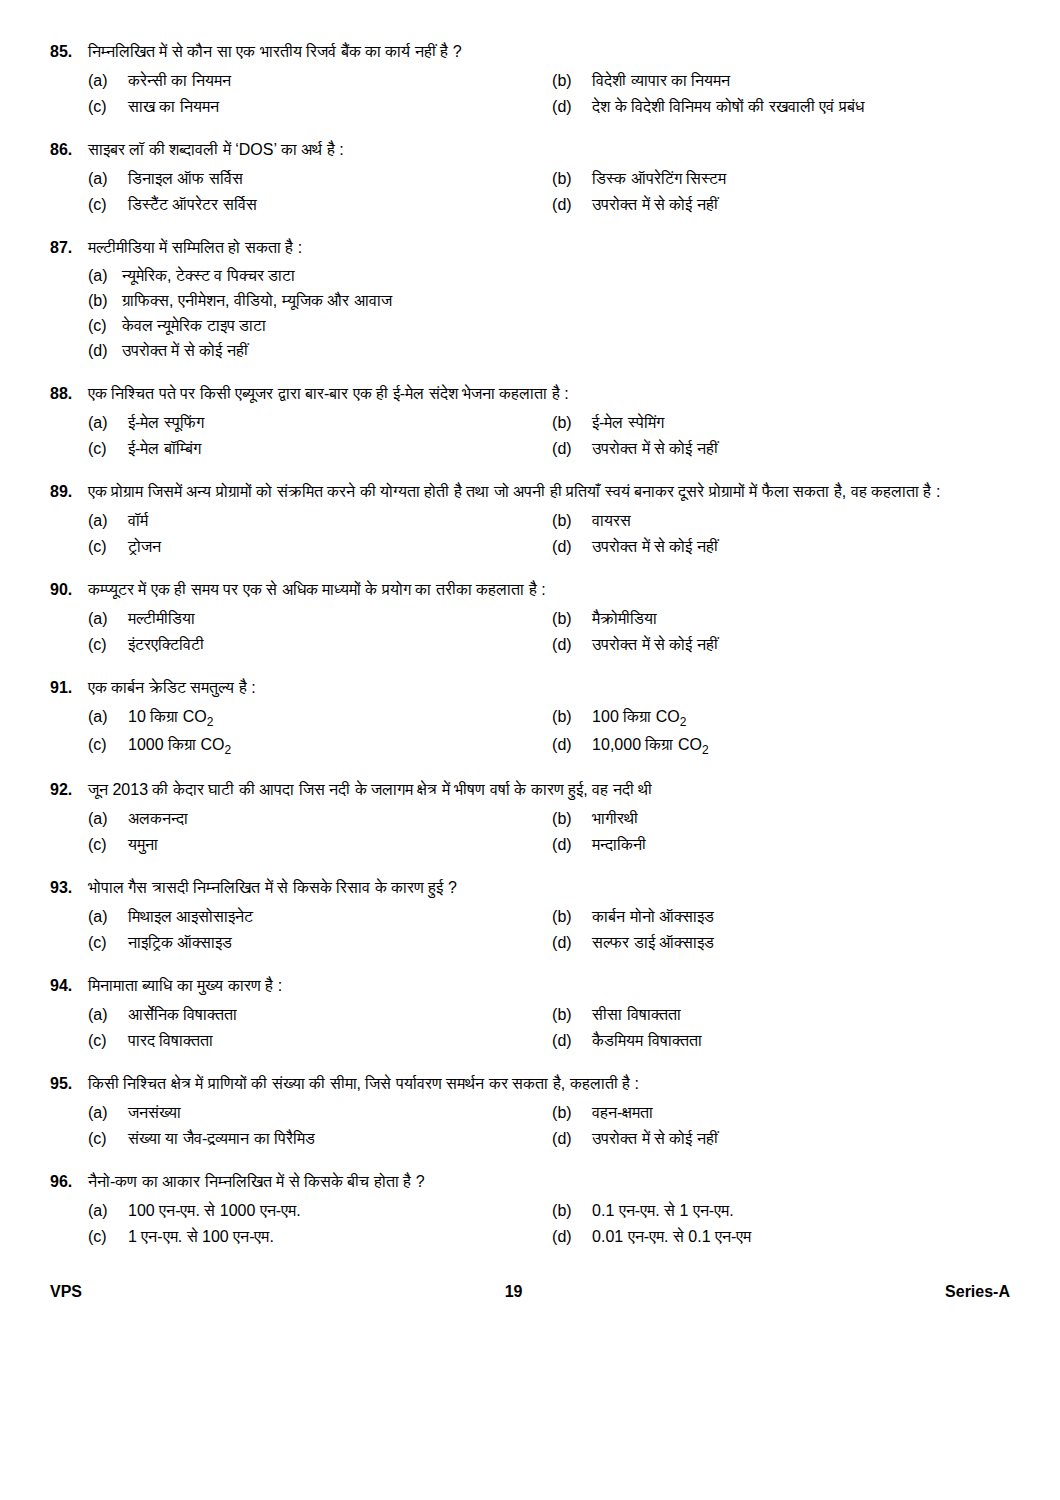85.
निम्नलिखित में से कौन सा एक भारतीय रिजर्व बैंक का कार्य नहीं है ?
| (a) | करेन्सी का नियमन | (b) | विदेशी व्यापार का नियमन |
| (c) | साख का नियमन | (d) | देश के विदेशी विनिमय कोषों की रखवाली एवं प्रबंध |
86.
साइबर लॉ की शब्दावली में ‘DOS’ का अर्थ है :
| (a) | डिनाइल ऑफ सर्विस | (b) | डिस्क ऑपरेटिंग सिस्टम |
| (c) | डिस्टैंट ऑपरेटर सर्विस | (d) | उपरोक्त में से कोई नहीं |
87.
मल्टीमीडिया में सम्मिलित हो सकता है :
(a) न्यूमेरिक, टेक्स्ट व पिक्चर डाटा
(b) ग्राफिक्स, एनीमेशन, वीडियो, म्यूजिक और आवाज
(c) केवल न्यूमेरिक टाइप डाटा
(d) उपरोक्त में से कोई नहीं
88.
एक निश्चित पते पर किसी एब्यूजर द्वारा बार-बार एक ही ई-मेल संदेश भेजना कहलाता है :
| (a) | ई-मेल स्पूफिंग | (b) | ई-मेल स्पेमिंग |
| (c) | ई-मेल बॉम्बिंग | (d) | उपरोक्त में से कोई नहीं |
89.
एक प्रोग्राम जिसमें अन्य प्रोग्रामों को संक्रमित करने की योग्यता होती है तथा जो अपनी ही प्रतियाँ स्वयं बनाकर दूसरे प्रोग्रामों में फैला सकता है, वह कहलाता है :
| (a) | वॉर्म | (b) | वायरस |
| (c) | ट्रोजन | (d) | उपरोक्त में से कोई नहीं |
90.
कम्प्यूटर में एक ही समय पर एक से अधिक माध्यमों के प्रयोग का तरीका कहलाता है :
| (a) | मल्टीमीडिया | (b) | मैक्रोमीडिया |
| (c) | इंटरएक्टिविटी | (d) | उपरोक्त में से कोई नहीं |
91.
एक कार्बन क्रेडिट समतुल्य है :
| (a) | 10 किग्रा CO 2 | (b) | 100 किग्रा CO 2 |
| (c) | 1000 किग्रा CO 2 | (d) | 10,000 किग्रा CO 2 |
92.
जून 2013 की केदार घाटी की आपदा जिस नदी के जलागम क्षेत्र में भीषण वर्षा के कारण हुई, वह नदी थी
| (a) | अलकनन्दा | (b) | भागीरथी |
| (c) | यमुना | (d) | मन्दाकिनी |
93.
भोपाल गैस त्रासदी निम्नलिखित में से किसके रिसाव के कारण हुई ?
| (a) | मिथाइल आइसोसाइनेट | (b) | कार्बन मोनो ऑक्साइड |
| (c) | नाइट्रिक ऑक्साइड | (d) | सल्फर डाई ऑक्साइड |
94.
मिनामाता ब्याधि का मुख्य कारण है :
| (a) | आर्सेनिक विषाक्तता | (b) | सीसा विषाक्तता |
| (c) | पारद विषाक्तता | (d) | कैडमियम विषाक्तता |
95.
किसी निश्चित क्षेत्र में प्राणियों की संख्या की सीमा, जिसे पर्यावरण समर्थन कर सकता है, कहलाती है :
| (a) | जनसंख्या | (b) | वहन-क्षमता |
| (c) | संख्या या जैव-द्रव्यमान का पिरैमिड | (d) | उपरोक्त में से कोई नहीं |
96.
नैनो-कण का आकार निम्नलिखित में से किसके बीच होता है ?
| (a) | 100 एन-एम. से 1000 एन-एम. | (b) | 0.1 एन-एम. से 1 एन-एम. |
| (c) | 1 एन-एम. से 100 एन-एम. | (d) | 0.01 एन-एम. से 0.1 एन-एम |
VPS 19 Series-A